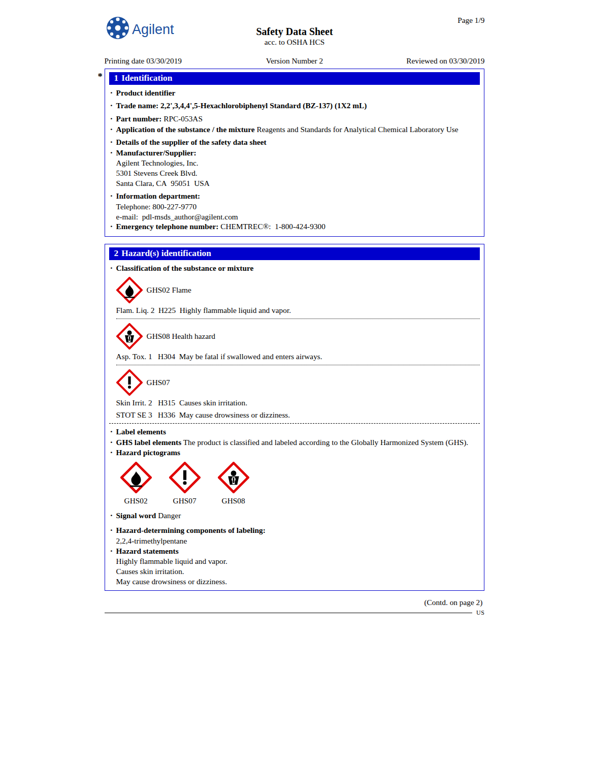Agilent
Page 1/9
Safety Data Sheet
acc. to OSHA HCS
Printing date 03/30/2019
Version Number 2
Reviewed on 03/30/2019
*
1 Identification
Product identifier
Trade name: 2,2',3,4,4',5-Hexachlorobiphenyl Standard (BZ-137) (1X2 mL)
Part number: RPC-053AS
Application of the substance / the mixture Reagents and Standards for Analytical Chemical Laboratory Use
Details of the supplier of the safety data sheet
Manufacturer/Supplier:
Agilent Technologies, Inc.
5301 Stevens Creek Blvd.
Santa Clara, CA 95051 USA
Information department:
Telephone: 800-227-9770
e-mail: pdl-msds_author@agilent.com
Emergency telephone number: CHEMTREC®: 1-800-424-9300
2 Hazard(s) identification
Classification of the substance or mixture
GHS02 Flame
Flam. Liq. 2 H225 Highly flammable liquid and vapor.
GHS08 Health hazard
Asp. Tox. 1 H304 May be fatal if swallowed and enters airways.
GHS07
Skin Irrit. 2 H315 Causes skin irritation.
STOT SE 3 H336 May cause drowsiness or dizziness.
Label elements
GHS label elements The product is classified and labeled according to the Globally Harmonized System (GHS).
Hazard pictograms
GHS02
GHS07
GHS08
Signal word Danger
Hazard-determining components of labeling:
2,2,4-trimethylpentane
Hazard statements
Highly flammable liquid and vapor.
Causes skin irritation.
May cause drowsiness or dizziness.
(Contd. on page 2)
US